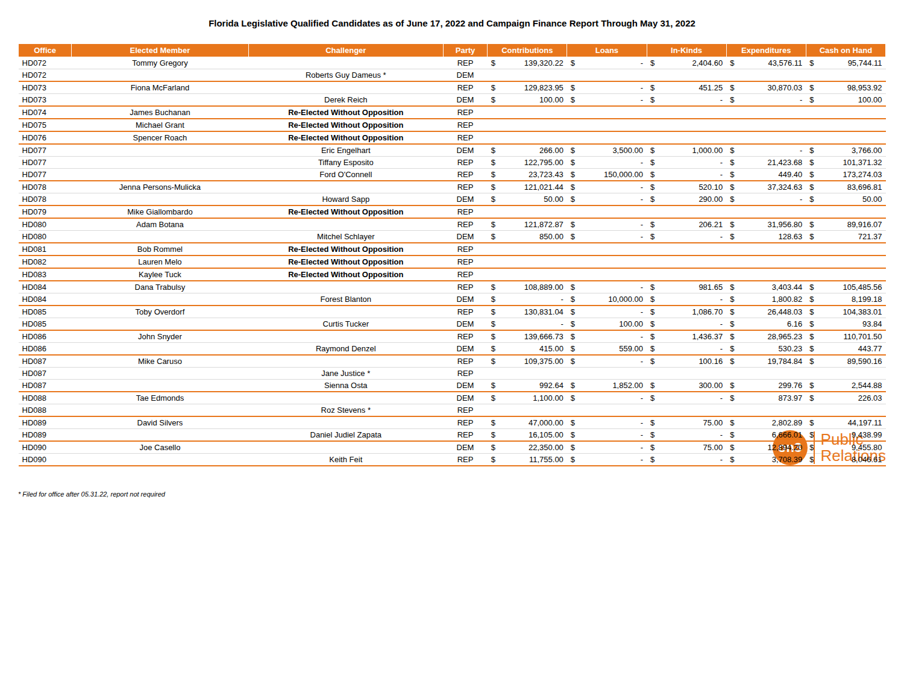Florida Legislative Qualified Candidates as of June 17, 2022 and Campaign Finance Report Through May 31, 2022
| Office | Elected Member | Challenger | Party | Contributions | Loans | In-Kinds | Expenditures | Cash on Hand |
| --- | --- | --- | --- | --- | --- | --- | --- | --- |
| HD072 | Tommy Gregory | | REP | $ 139,320.22 | $ - | $ 2,404.60 | $ 43,576.11 | $ 95,744.11 |
| HD072 | | Roberts Guy Dameus * | DEM | | | | | |
| HD073 | Fiona McFarland | | REP | $ 129,823.95 | $ - | $ 451.25 | $ 30,870.03 | $ 98,953.92 |
| HD073 | | Derek Reich | DEM | $ 100.00 | $ - | $ - | $ - | $ 100.00 |
| HD074 | James Buchanan | Re-Elected Without Opposition | REP | | | | | |
| HD075 | Michael Grant | Re-Elected Without Opposition | REP | | | | | |
| HD076 | Spencer Roach | Re-Elected Without Opposition | REP | | | | | |
| HD077 | | Eric Engelhart | DEM | $ 266.00 | $ 3,500.00 | $ 1,000.00 | $ - | $ 3,766.00 |
| HD077 | | Tiffany Esposito | REP | $ 122,795.00 | $ - | $ - | $ 21,423.68 | $ 101,371.32 |
| HD077 | | Ford O'Connell | REP | $ 23,723.43 | $ 150,000.00 | $ - | $ 449.40 | $ 173,274.03 |
| HD078 | Jenna Persons-Mulicka | | REP | $ 121,021.44 | $ - | $ 520.10 | $ 37,324.63 | $ 83,696.81 |
| HD078 | | Howard Sapp | DEM | $ 50.00 | $ - | $ 290.00 | $ - | $ 50.00 |
| HD079 | Mike Giallombardo | Re-Elected Without Opposition | REP | | | | | |
| HD080 | Adam Botana | | REP | $ 121,872.87 | $ - | $ 206.21 | $ 31,956.80 | $ 89,916.07 |
| HD080 | | Mitchel Schlayer | DEM | $ 850.00 | $ - | $ - | $ 128.63 | $ 721.37 |
| HD081 | Bob Rommel | Re-Elected Without Opposition | REP | | | | | |
| HD082 | Lauren Melo | Re-Elected Without Opposition | REP | | | | | |
| HD083 | Kaylee Tuck | Re-Elected Without Opposition | REP | | | | | |
| HD084 | Dana Trabulsy | | REP | $ 108,889.00 | $ - | $ 981.65 | $ 3,403.44 | $ 105,485.56 |
| HD084 | | Forest Blanton | DEM | $ - | $ 10,000.00 | $ - | $ 1,800.82 | $ 8,199.18 |
| HD085 | Toby Overdorf | | REP | $ 130,831.04 | $ - | $ 1,086.70 | $ 26,448.03 | $ 104,383.01 |
| HD085 | | Curtis Tucker | DEM | $ - | $ 100.00 | $ - | $ 6.16 | $ 93.84 |
| HD086 | John Snyder | | REP | $ 139,666.73 | $ - | $ 1,436.37 | $ 28,965.23 | $ 110,701.50 |
| HD086 | | Raymond Denzel | DEM | $ 415.00 | $ 559.00 | $ - | $ 530.23 | $ 443.77 |
| HD087 | Mike Caruso | | REP | $ 109,375.00 | $ - | $ 100.16 | $ 19,784.84 | $ 89,590.16 |
| HD087 | | Jane Justice * | REP | | | | | |
| HD087 | | Sienna Osta | DEM | $ 992.64 | $ 1,852.00 | $ 300.00 | $ 299.76 | $ 2,544.88 |
| HD088 | Tae Edmonds | | DEM | $ 1,100.00 | $ - | $ - | $ 873.97 | $ 226.03 |
| HD088 | | Roz Stevens * | REP | | | | | |
| HD089 | David Silvers | | REP | $ 47,000.00 | $ - | $ 75.00 | $ 2,802.89 | $ 44,197.11 |
| HD089 | | Daniel Judiel Zapata | REP | $ 16,105.00 | $ - | $ - | $ 6,666.01 | $ 9,438.99 |
| HD090 | Joe Casello | | DEM | $ 22,350.00 | $ - | $ 75.00 | $ 12,894.20 | $ 9,455.80 |
| HD090 | | Keith Feit | REP | $ 11,755.00 | $ - | $ - | $ 3,708.39 | $ 8,046.61 |
on3 Public
Relations
* Filed for office after 05.31.22, report not required